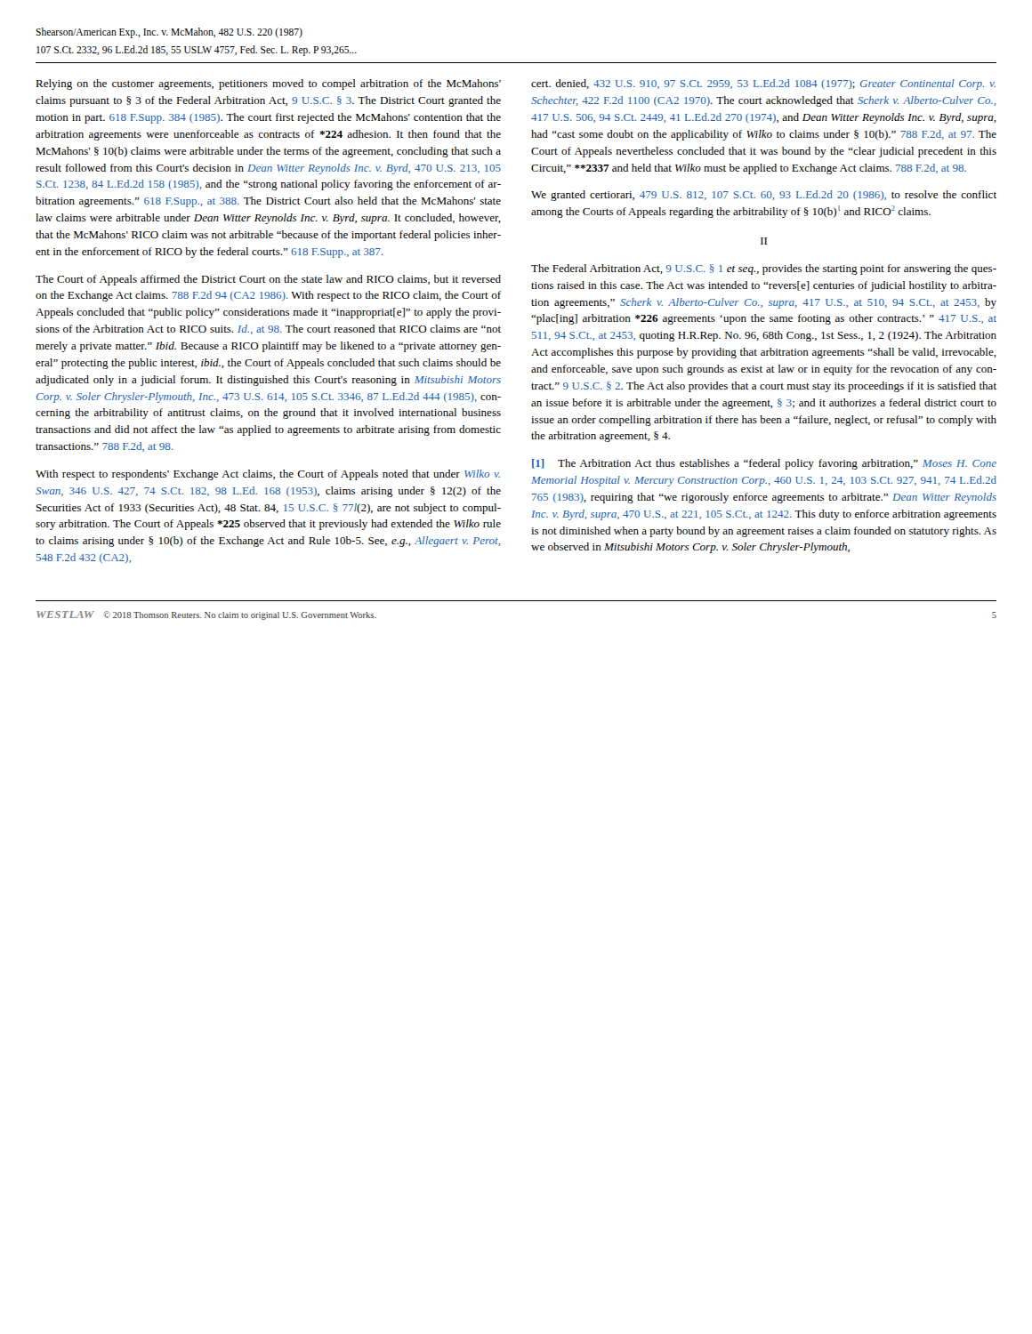Shearson/American Exp., Inc. v. McMahon, 482 U.S. 220 (1987)
107 S.Ct. 2332, 96 L.Ed.2d 185, 55 USLW 4757, Fed. Sec. L. Rep. P 93,265...
Relying on the customer agreements, petitioners moved to compel arbitration of the McMahons' claims pursuant to § 3 of the Federal Arbitration Act, 9 U.S.C. § 3. The District Court granted the motion in part. 618 F.Supp. 384 (1985). The court first rejected the McMahons' contention that the arbitration agreements were unenforceable as contracts of *224 adhesion. It then found that the McMahons' § 10(b) claims were arbitrable under the terms of the agreement, concluding that such a result followed from this Court's decision in Dean Witter Reynolds Inc. v. Byrd, 470 U.S. 213, 105 S.Ct. 1238, 84 L.Ed.2d 158 (1985), and the “strong national policy favoring the enforcement of arbitration agreements.” 618 F.Supp., at 388. The District Court also held that the McMahons' state law claims were arbitrable under Dean Witter Reynolds Inc. v. Byrd, supra. It concluded, however, that the McMahons' RICO claim was not arbitrable “because of the important federal policies inherent in the enforcement of RICO by the federal courts.” 618 F.Supp., at 387.
The Court of Appeals affirmed the District Court on the state law and RICO claims, but it reversed on the Exchange Act claims. 788 F.2d 94 (CA2 1986). With respect to the RICO claim, the Court of Appeals concluded that “public policy” considerations made it “inappropriat[e]” to apply the provisions of the Arbitration Act to RICO suits. Id., at 98. The court reasoned that RICO claims are “not merely a private matter.” Ibid. Because a RICO plaintiff may be likened to a “private attorney general” protecting the public interest, ibid., the Court of Appeals concluded that such claims should be adjudicated only in a judicial forum. It distinguished this Court's reasoning in Mitsubishi Motors Corp. v. Soler Chrysler-Plymouth, Inc., 473 U.S. 614, 105 S.Ct. 3346, 87 L.Ed.2d 444 (1985), concerning the arbitrability of antitrust claims, on the ground that it involved international business transactions and did not affect the law “as applied to agreements to arbitrate arising from domestic transactions.” 788 F.2d, at 98.
With respect to respondents' Exchange Act claims, the Court of Appeals noted that under Wilko v. Swan, 346 U.S. 427, 74 S.Ct. 182, 98 L.Ed. 168 (1953), claims arising under § 12(2) of the Securities Act of 1933 (Securities Act), 48 Stat. 84, 15 U.S.C. § 77l(2), are not subject to compulsory arbitration. The Court of Appeals *225 observed that it previously had extended the Wilko rule to claims arising under § 10(b) of the Exchange Act and Rule 10b-5. See, e.g., Allegaert v. Perot, 548 F.2d 432 (CA2),
cert. denied, 432 U.S. 910, 97 S.Ct. 2959, 53 L.Ed.2d 1084 (1977); Greater Continental Corp. v. Schechter, 422 F.2d 1100 (CA2 1970). The court acknowledged that Scherk v. Alberto-Culver Co., 417 U.S. 506, 94 S.Ct. 2449, 41 L.Ed.2d 270 (1974), and Dean Witter Reynolds Inc. v. Byrd, supra, had “cast some doubt on the applicability of Wilko to claims under § 10(b).” 788 F.2d, at 97. The Court of Appeals nevertheless concluded that it was bound by the “clear judicial precedent in this Circuit,” **2337 and held that Wilko must be applied to Exchange Act claims. 788 F.2d, at 98.
We granted certiorari, 479 U.S. 812, 107 S.Ct. 60, 93 L.Ed.2d 20 (1986), to resolve the conflict among the Courts of Appeals regarding the arbitrability of § 10(b)1 and RICO2 claims.
II
The Federal Arbitration Act, 9 U.S.C. § 1 et seq., provides the starting point for answering the questions raised in this case. The Act was intended to “revers[e] centuries of judicial hostility to arbitration agreements,” Scherk v. Alberto-Culver Co., supra, 417 U.S., at 510, 94 S.Ct., at 2453, by “plac[ing] arbitration *226 agreements ‘upon the same footing as other contracts.’ ” 417 U.S., at 511, 94 S.Ct., at 2453, quoting H.R.Rep. No. 96, 68th Cong., 1st Sess., 1, 2 (1924). The Arbitration Act accomplishes this purpose by providing that arbitration agreements “shall be valid, irrevocable, and enforceable, save upon such grounds as exist at law or in equity for the revocation of any contract.” 9 U.S.C. § 2. The Act also provides that a court must stay its proceedings if it is satisfied that an issue before it is arbitrable under the agreement, § 3; and it authorizes a federal district court to issue an order compelling arbitration if there has been a “failure, neglect, or refusal” to comply with the arbitration agreement, § 4.
[1] The Arbitration Act thus establishes a “federal policy favoring arbitration,” Moses H. Cone Memorial Hospital v. Mercury Construction Corp., 460 U.S. 1, 24, 103 S.Ct. 927, 941, 74 L.Ed.2d 765 (1983), requiring that “we rigorously enforce agreements to arbitrate.” Dean Witter Reynolds Inc. v. Byrd, supra, 470 U.S., at 221, 105 S.Ct., at 1242. This duty to enforce arbitration agreements is not diminished when a party bound by an agreement raises a claim founded on statutory rights. As we observed in Mitsubishi Motors Corp. v. Soler Chrysler-Plymouth,
WESTLAW © 2018 Thomson Reuters. No claim to original U.S. Government Works. 5